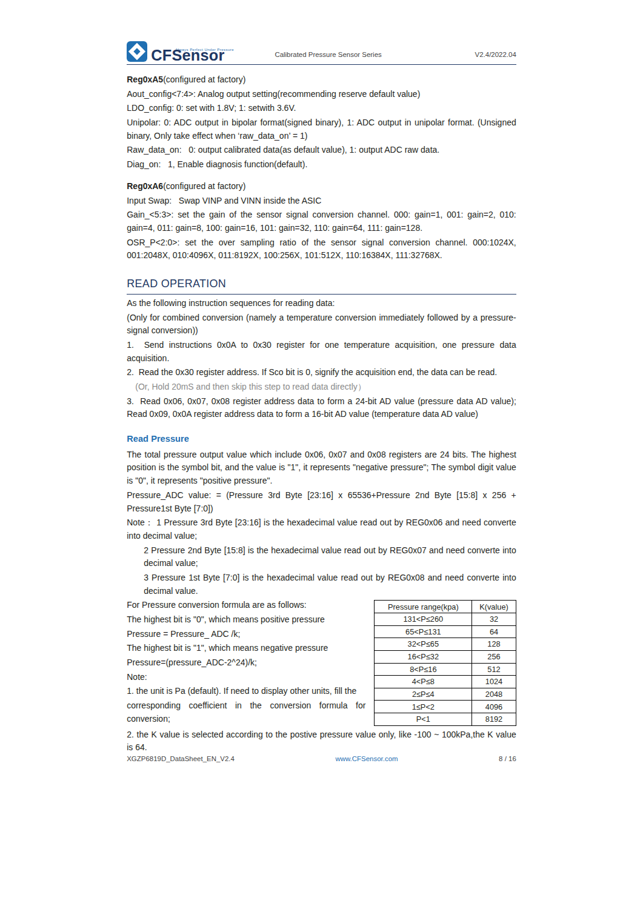Always Perfect Under Pressure
CF Sensor
Calibrated Pressure Sensor Series V2.4/2022.04
Reg0xA5(configured at factory)
Aout_config<7:4>: Analog output setting(recommending reserve default value)
LDO_config: 0: set with 1.8V; 1: setwith 3.6V.
Unipolar: 0: ADC output in bipolar format(signed binary), 1: ADC output in unipolar format. (Unsigned binary, Only take effect when ‘raw_data_on’ = 1)
Raw_data_on: 0: output calibrated data(as default value), 1: output ADC raw data.
Diag_on: 1, Enable diagnosis function(default).
Reg0xA6(configured at factory)
Input Swap: Swap VINP and VINN inside the ASIC
Gain_<5:3>: set the gain of the sensor signal conversion channel. 000: gain=1, 001: gain=2, 010: gain=4, 011: gain=8, 100: gain=16, 101: gain=32, 110: gain=64, 111: gain=128.
OSR_P<2:0>: set the over sampling ratio of the sensor signal conversion channel. 000:1024X, 001:2048X, 010:4096X, 011:8192X, 100:256X, 101:512X, 110:16384X, 111:32768X.
READ OPERATION
As the following instruction sequences for reading data:
(Only for combined conversion (namely a temperature conversion immediately followed by a pressure-signal conversion))
1. Send instructions 0x0A to 0x30 register for one temperature acquisition, one pressure data acquisition.
2. Read the 0x30 register address. If Sco bit is 0, signify the acquisition end, the data can be read.
(Or, Hold 20mS and then skip this step to read data directly）
3. Read 0x06, 0x07, 0x08 register address data to form a 24-bit AD value (pressure data AD value); Read 0x09, 0x0A register address data to form a 16-bit AD value (temperature data AD value)
Read Pressure
The total pressure output value which include 0x06, 0x07 and 0x08 registers are 24 bits. The highest position is the symbol bit, and the value is "1", it represents "negative pressure"; The symbol digit value is "0", it represents "positive pressure".
Pressure_ADC value: = (Pressure 3rd Byte [23:16] x 65536+Pressure 2nd Byte [15:8] x 256 + Pressure1st Byte [7:0])
Note： 1 Pressure 3rd Byte [23:16] is the hexadecimal value read out by REG0x06 and need converte into decimal value;
2 Pressure 2nd Byte [15:8] is the hexadecimal value read out by REG0x07 and need converte into decimal value;
3 Pressure 1st Byte [7:0] is the hexadecimal value read out by REG0x08 and need converte into decimal value.
| Pressure range(kpa) | K(value) |
| --- | --- |
| 131<P≤260 | 32 |
| 65<P≤131 | 64 |
| 32<P≤65 | 128 |
| 16<P≤32 | 256 |
| 8<P≤16 | 512 |
| 4<P≤8 | 1024 |
| 2≤P≤4 | 2048 |
| 1≤P<2 | 4096 |
| P<1 | 8192 |
For Pressure conversion formula are as follows:
The highest bit is "0", which means positive pressure
Pressure = Pressure_ ADC /k;
The highest bit is "1", which means negative pressure
Pressure=(pressure_ADC-2^24)/k;
Note:
1. the unit is Pa (default). If need to display other units, fill the
corresponding coefficient in the conversion formula for conversion;
2. the K value is selected according to the postive pressure value only, like -100 ~ 100kPa,the K value is 64.
XGZP6819D_DataSheet_EN_V2.4 www.CFSensor.com 8 / 16